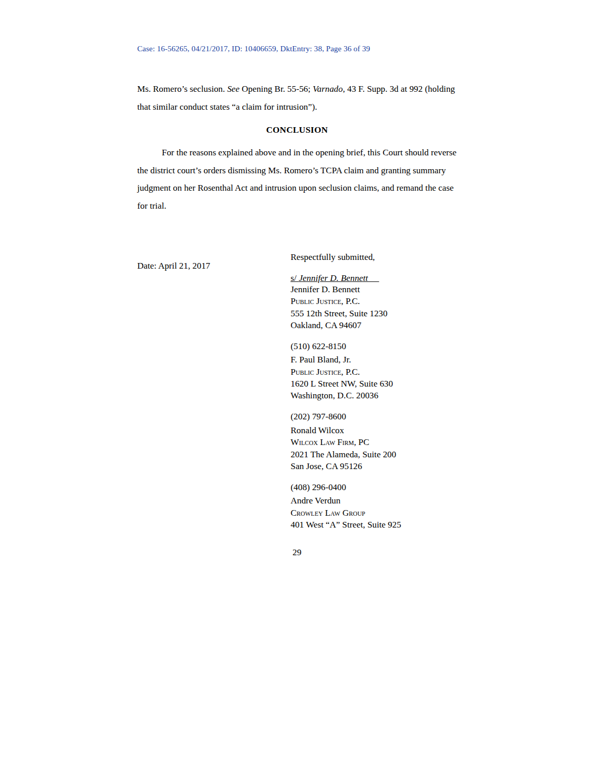Case: 16-56265, 04/21/2017, ID: 10406659, DktEntry: 38, Page 36 of 39
Ms. Romero’s seclusion. See Opening Br. 55-56; Varnado, 43 F. Supp. 3d at 992 (holding that similar conduct states “a claim for intrusion”).
CONCLUSION
For the reasons explained above and in the opening brief, this Court should reverse the district court’s orders dismissing Ms. Romero’s TCPA claim and granting summary judgment on her Rosenthal Act and intrusion upon seclusion claims, and remand the case for trial.
Date: April 21, 2017
Respectfully submitted,
s/ Jennifer D. Bennett
Jennifer D. Bennett
Public Justice, P.C.
555 12th Street, Suite 1230
Oakland, CA 94607
(510) 622-8150
F. Paul Bland, Jr.
Public Justice, P.C.
1620 L Street NW, Suite 630
Washington, D.C. 20036
(202) 797-8600
Ronald Wilcox
Wilcox Law Firm, PC
2021 The Alameda, Suite 200
San Jose, CA 95126
(408) 296-0400
Andre Verdun
Crowley Law Group
401 West “A” Street, Suite 925
29